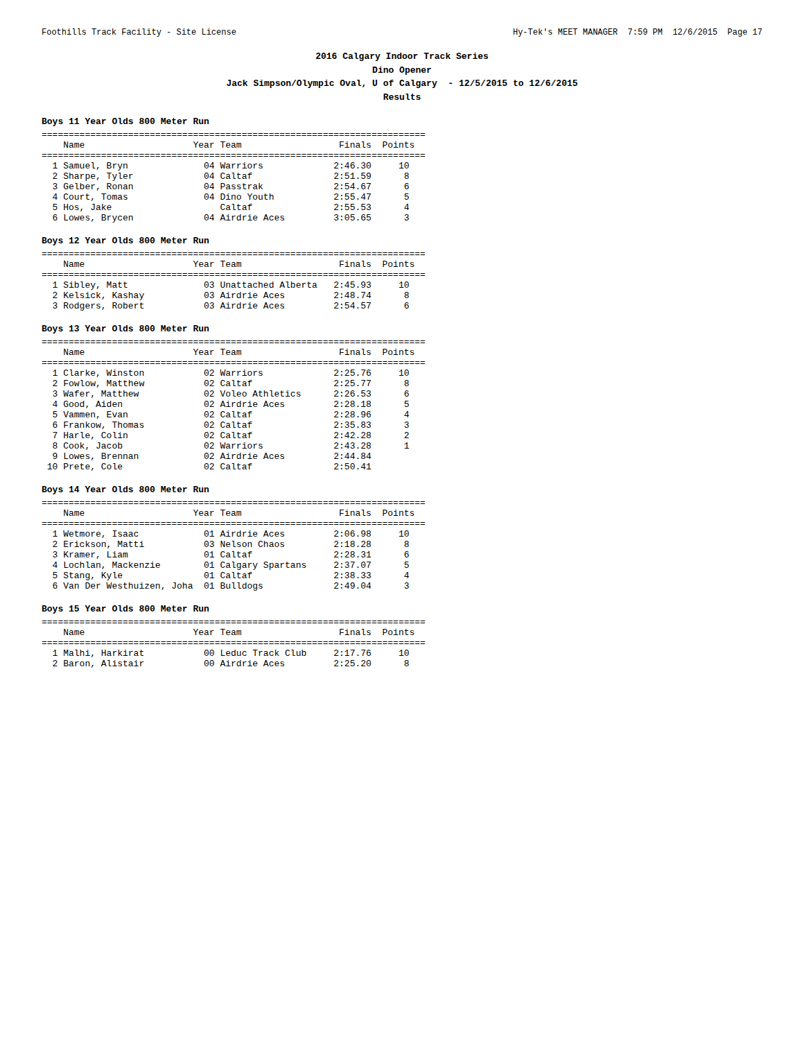Foothills Track Facility - Site License Hy-Tek's MEET MANAGER 7:59 PM 12/6/2015 Page 17
2016 Calgary Indoor Track Series Dino Opener Jack Simpson/Olympic Oval, U of Calgary - 12/5/2015 to 12/6/2015 Results
Boys 11 Year Olds 800 Meter Run
=======================================================================
    Name                    Year Team                  Finals  Points
=======================================================================
  1 Samuel, Bryn              04 Warriors             2:46.30     10
  2 Sharpe, Tyler             04 Caltaf               2:51.59      8
  3 Gelber, Ronan             04 Passtrak             2:54.67      6
  4 Court, Tomas              04 Dino Youth           2:55.47      5
  5 Hos, Jake                    Caltaf               2:55.53      4
  6 Lowes, Brycen             04 Airdrie Aces         3:05.65      3
Boys 12 Year Olds 800 Meter Run
=======================================================================
    Name                    Year Team                  Finals  Points
=======================================================================
  1 Sibley, Matt              03 Unattached Alberta   2:45.93     10
  2 Kelsick, Kashay           03 Airdrie Aces         2:48.74      8
  3 Rodgers, Robert           03 Airdrie Aces         2:54.57      6
Boys 13 Year Olds 800 Meter Run
=======================================================================
    Name                    Year Team                  Finals  Points
=======================================================================
  1 Clarke, Winston           02 Warriors             2:25.76     10
  2 Fowlow, Matthew           02 Caltaf               2:25.77      8
  3 Wafer, Matthew            02 Voleo Athletics      2:26.53      6
  4 Good, Aiden               02 Airdrie Aces         2:28.18      5
  5 Vammen, Evan              02 Caltaf               2:28.96      4
  6 Frankow, Thomas           02 Caltaf               2:35.83      3
  7 Harle, Colin              02 Caltaf               2:42.28      2
  8 Cook, Jacob               02 Warriors             2:43.28      1
  9 Lowes, Brennan            02 Airdrie Aces         2:44.84
 10 Prete, Cole               02 Caltaf               2:50.41
Boys 14 Year Olds 800 Meter Run
=======================================================================
    Name                    Year Team                  Finals  Points
=======================================================================
  1 Wetmore, Isaac            01 Airdrie Aces         2:06.98     10
  2 Erickson, Matti           03 Nelson Chaos         2:18.28      8
  3 Kramer, Liam              01 Caltaf               2:28.31      6
  4 Lochlan, Mackenzie        01 Calgary Spartans     2:37.07      5
  5 Stang, Kyle               01 Caltaf               2:38.33      4
  6 Van Der Westhuizen, Joha  01 Bulldogs             2:49.04      3
Boys 15 Year Olds 800 Meter Run
=======================================================================
    Name                    Year Team                  Finals  Points
=======================================================================
  1 Malhi, Harkirat           00 Leduc Track Club     2:17.76     10
  2 Baron, Alistair           00 Airdrie Aces         2:25.20      8